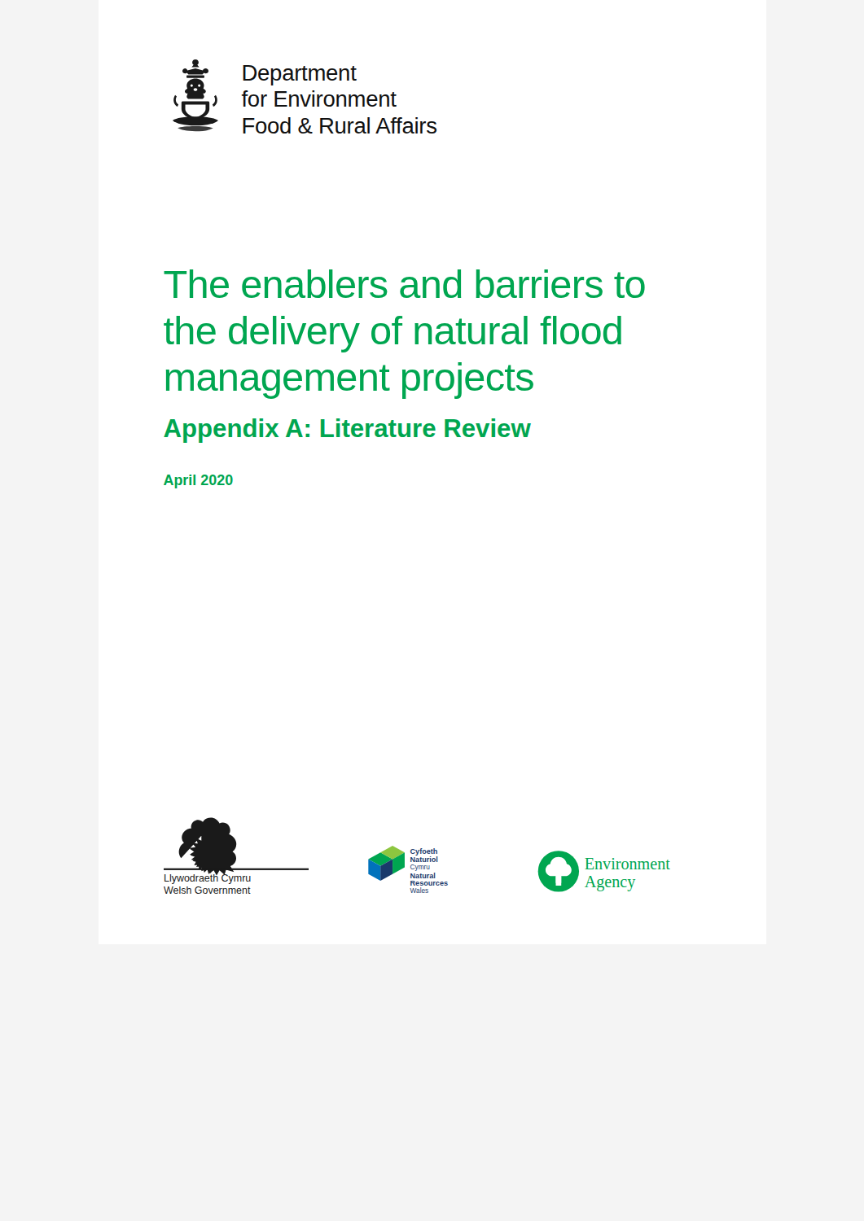Department for Environment Food & Rural Affairs
The enablers and barriers to the delivery of natural flood management projects
Appendix A: Literature Review
April 2020
Llywodraeth Cymru Welsh Government
Cyfoeth Naturiol Cymru Natural Resources Wales
Environment Agency